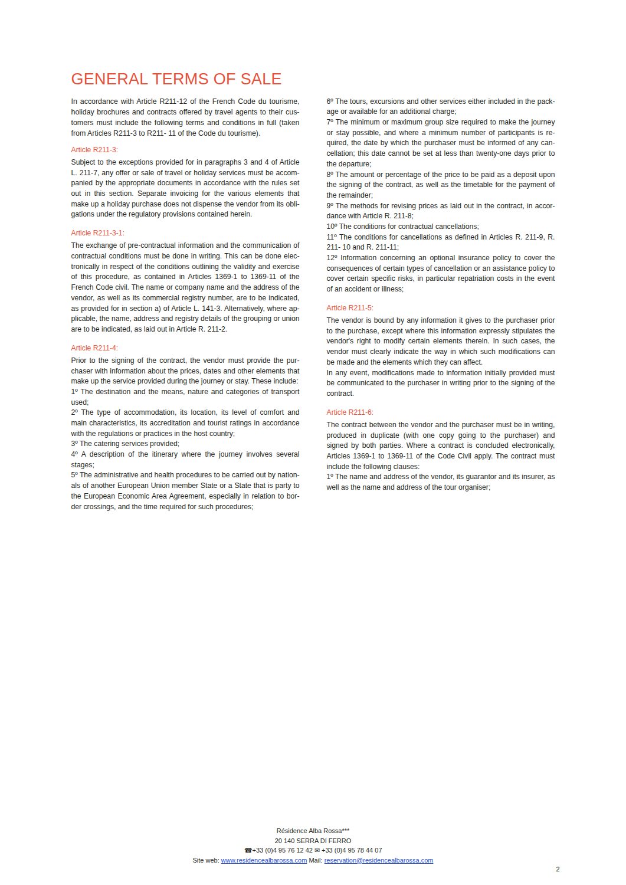Alba Rossa
RÉSIDENCE
Serra di Ferro
GENERAL TERMS OF SALE
In accordance with Article R211-12 of the French Code du tourisme, holiday brochures and contracts offered by travel agents to their customers must include the following terms and conditions in full (taken from Articles R211-3 to R211- 11 of the Code du tourisme).
Article R211-3:
Subject to the exceptions provided for in paragraphs 3 and 4 of Article L. 211-7, any offer or sale of travel or holiday services must be accompanied by the appropriate documents in accordance with the rules set out in this section. Separate invoicing for the various elements that make up a holiday purchase does not dispense the vendor from its obligations under the regulatory provisions contained herein.
Article R211-3-1:
The exchange of pre-contractual information and the communication of contractual conditions must be done in writing. This can be done electronically in respect of the conditions outlining the validity and exercise of this procedure, as contained in Articles 1369-1 to 1369-11 of the French Code civil. The name or company name and the address of the vendor, as well as its commercial registry number, are to be indicated, as provided for in section a) of Article L. 141-3. Alternatively, where applicable, the name, address and registry details of the grouping or union are to be indicated, as laid out in Article R. 211-2.
Article R211-4:
Prior to the signing of the contract, the vendor must provide the purchaser with information about the prices, dates and other elements that make up the service provided during the journey or stay. These include:
1º The destination and the means, nature and categories of transport used;
2º The type of accommodation, its location, its level of comfort and main characteristics, its accreditation and tourist ratings in accordance with the regulations or practices in the host country;
3º The catering services provided;
4º A description of the itinerary where the journey involves several stages;
5º The administrative and health procedures to be carried out by nationals of another European Union member State or a State that is party to the European Economic Area Agreement, especially in relation to border crossings, and the time required for such procedures;
6º The tours, excursions and other services either included in the package or available for an additional charge;
7º The minimum or maximum group size required to make the journey or stay possible, and where a minimum number of participants is required, the date by which the purchaser must be informed of any cancellation; this date cannot be set at less than twenty-one days prior to the departure;
8º The amount or percentage of the price to be paid as a deposit upon the signing of the contract, as well as the timetable for the payment of the remainder;
9º The methods for revising prices as laid out in the contract, in accordance with Article R. 211-8;
10º The conditions for contractual cancellations;
11º The conditions for cancellations as defined in Articles R. 211-9, R. 211- 10 and R. 211-11;
12º Information concerning an optional insurance policy to cover the consequences of certain types of cancellation or an assistance policy to cover certain specific risks, in particular repatriation costs in the event of an accident or illness;
Article R211-5:
The vendor is bound by any information it gives to the purchaser prior to the purchase, except where this information expressly stipulates the vendor's right to modify certain elements therein. In such cases, the vendor must clearly indicate the way in which such modifications can be made and the elements which they can affect.
In any event, modifications made to information initially provided must be communicated to the purchaser in writing prior to the signing of the contract.
Article R211-6:
The contract between the vendor and the purchaser must be in writing, produced in duplicate (with one copy going to the purchaser) and signed by both parties. Where a contract is concluded electronically, Articles 1369-1 to 1369-11 of the Code Civil apply. The contract must include the following clauses:
1º The name and address of the vendor, its guarantor and its insurer, as well as the name and address of the tour organiser;
Résidence Alba Rossa***
20 140 SERRA DI FERRO
☎+33 (0)4 95 76 12 42 ✉ +33 (0)4 95 78 44 07
Site web: www.residencealbarossa.com Mail: reservation@residencealbarossa.com
2